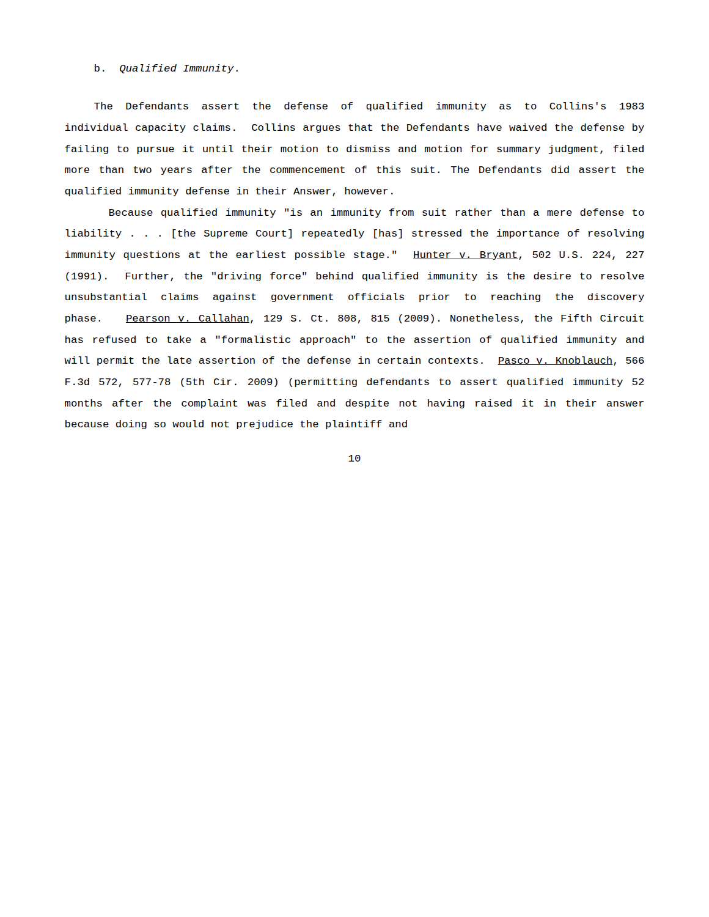b. Qualified Immunity.
The Defendants assert the defense of qualified immunity as to Collins's 1983 individual capacity claims. Collins argues that the Defendants have waived the defense by failing to pursue it until their motion to dismiss and motion for summary judgment, filed more than two years after the commencement of this suit. The Defendants did assert the qualified immunity defense in their Answer, however.
Because qualified immunity "is an immunity from suit rather than a mere defense to liability . . . [the Supreme Court] repeatedly [has] stressed the importance of resolving immunity questions at the earliest possible stage." Hunter v. Bryant, 502 U.S. 224, 227 (1991). Further, the "driving force" behind qualified immunity is the desire to resolve unsubstantial claims against government officials prior to reaching the discovery phase. Pearson v. Callahan, 129 S. Ct. 808, 815 (2009). Nonetheless, the Fifth Circuit has refused to take a "formalistic approach" to the assertion of qualified immunity and will permit the late assertion of the defense in certain contexts. Pasco v. Knoblauch, 566 F.3d 572, 577-78 (5th Cir. 2009) (permitting defendants to assert qualified immunity 52 months after the complaint was filed and despite not having raised it in their answer because doing so would not prejudice the plaintiff and
10